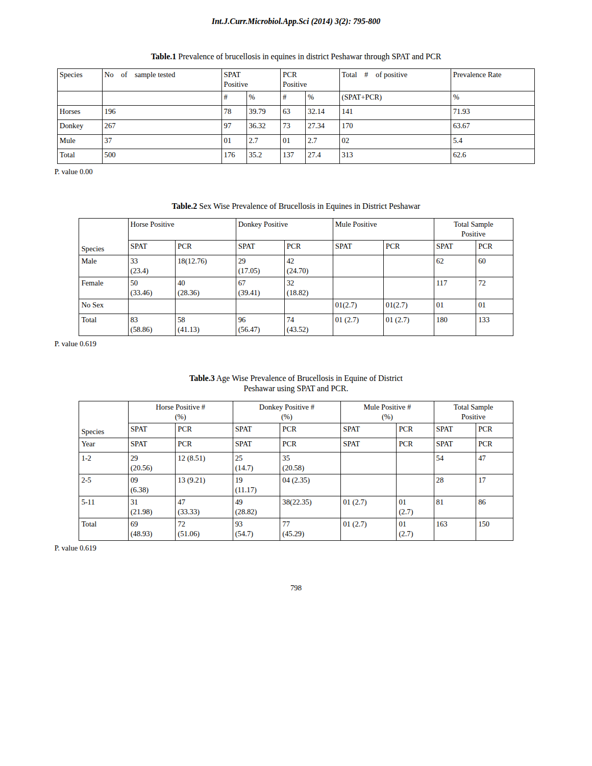Int.J.Curr.Microbiol.App.Sci (2014) 3(2): 795-800
Table.1 Prevalence of brucellosis in equines in district Peshawar through SPAT and PCR
| Species | No of sample tested | SPAT Positive | PCR Positive | Total # of positive | Prevalence Rate |
| | | # | % | # | % | (SPAT+PCR) | % |
| Horses | 196 | 78 | 39.79 | 63 | 32.14 | 141 | 71.93 |
| Donkey | 267 | 97 | 36.32 | 73 | 27.34 | 170 | 63.67 |
| Mule | 37 | 01 | 2.7 | 01 | 2.7 | 02 | 5.4 |
| Total | 500 | 176 | 35.2 | 137 | 27.4 | 313 | 62.6 |
P. value 0.00
Table.2 Sex Wise Prevalence of Brucellosis in Equines in District Peshawar
| Species | Horse Positive | Donkey Positive | Mule Positive | Total Sample Positive |
| SPAT | PCR | SPAT | PCR | SPAT | PCR | SPAT | PCR |
| Male | 33 (23.4) | 18(12.76) | 29 (17.05) | 42 (24.70) | | | 62 | 60 |
| Female | 50 (33.46) | 40 (28.36) | 67 (39.41) | 32 (18.82) | | | 117 | 72 |
| No Sex | | | | | 01(2.7) | 01(2.7) | 01 | 01 |
| Total | 83 (58.86) | 58 (41.13) | 96 (56.47) | 74 (43.52) | 01 (2.7) | 01 (2.7) | 180 | 133 |
P. value 0.619
Table.3 Age Wise Prevalence of Brucellosis in Equine of District
Peshawar using SPAT and PCR.
| Species | Horse Positive # (%) | Donkey Positive # (%) | Mule Positive # (%) | Total Sample Positive |
| SPAT | PCR | SPAT | PCR | SPAT | PCR | SPAT | PCR |
| Year | SPAT | PCR | SPAT | PCR | SPAT | PCR | SPAT | PCR |
| 1-2 | 29 (20.56) | 12 (8.51) | 25 (14.7) | 35 (20.58) | | | 54 | 47 |
| 2-5 | 09 (6.38) | 13 (9.21) | 19 (11.17) | 04 (2.35) | | | 28 | 17 |
| 5-11 | 31 (21.98) | 47 (33.33) | 49 (28.82) | 38(22.35) | 01 (2.7) | 01 (2.7) | 81 | 86 |
| Total | 69 (48.93) | 72 (51.06) | 93 (54.7) | 77 (45.29) | 01 (2.7) | 01 (2.7) | 163 | 150 |
P. value 0.619
798